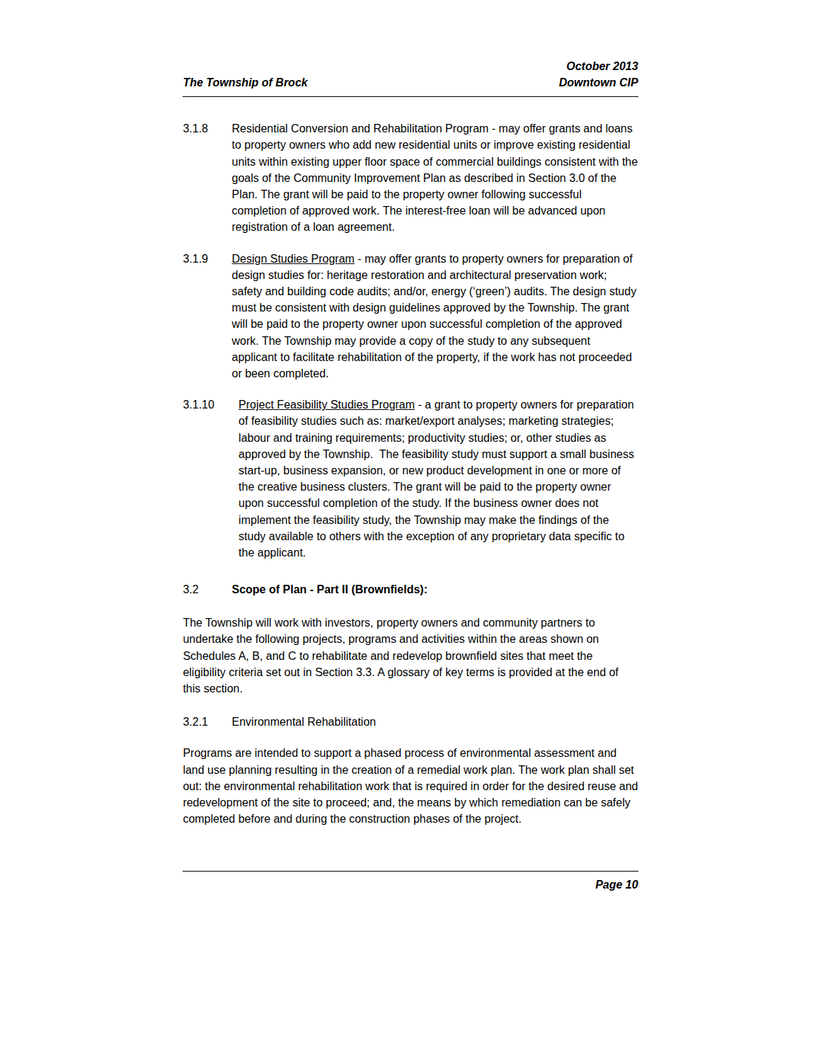The Township of Brock
October 2013
Downtown CIP
3.1.8
Residential Conversion and Rehabilitation Program - may offer grants and loans to property owners who add new residential units or improve existing residential units within existing upper floor space of commercial buildings consistent with the goals of the Community Improvement Plan as described in Section 3.0 of the Plan. The grant will be paid to the property owner following successful completion of approved work. The interest-free loan will be advanced upon registration of a loan agreement.
3.1.9
Design Studies Program - may offer grants to property owners for preparation of design studies for: heritage restoration and architectural preservation work; safety and building code audits; and/or, energy (‘green’) audits. The design study must be consistent with design guidelines approved by the Township. The grant will be paid to the property owner upon successful completion of the approved work. The Township may provide a copy of the study to any subsequent applicant to facilitate rehabilitation of the property, if the work has not proceeded or been completed.
3.1.10
Project Feasibility Studies Program - a grant to property owners for preparation of feasibility studies such as: market/export analyses; marketing strategies; labour and training requirements; productivity studies; or, other studies as approved by the Township. The feasibility study must support a small business start-up, business expansion, or new product development in one or more of the creative business clusters. The grant will be paid to the property owner upon successful completion of the study. If the business owner does not implement the feasibility study, the Township may make the findings of the study available to others with the exception of any proprietary data specific to the applicant.
3.2 Scope of Plan - Part II (Brownfields):
The Township will work with investors, property owners and community partners to undertake the following projects, programs and activities within the areas shown on Schedules A, B, and C to rehabilitate and redevelop brownfield sites that meet the eligibility criteria set out in Section 3.3. A glossary of key terms is provided at the end of this section.
3.2.1 Environmental Rehabilitation
Programs are intended to support a phased process of environmental assessment and land use planning resulting in the creation of a remedial work plan. The work plan shall set out: the environmental rehabilitation work that is required in order for the desired reuse and redevelopment of the site to proceed; and, the means by which remediation can be safely completed before and during the construction phases of the project.
Page 10